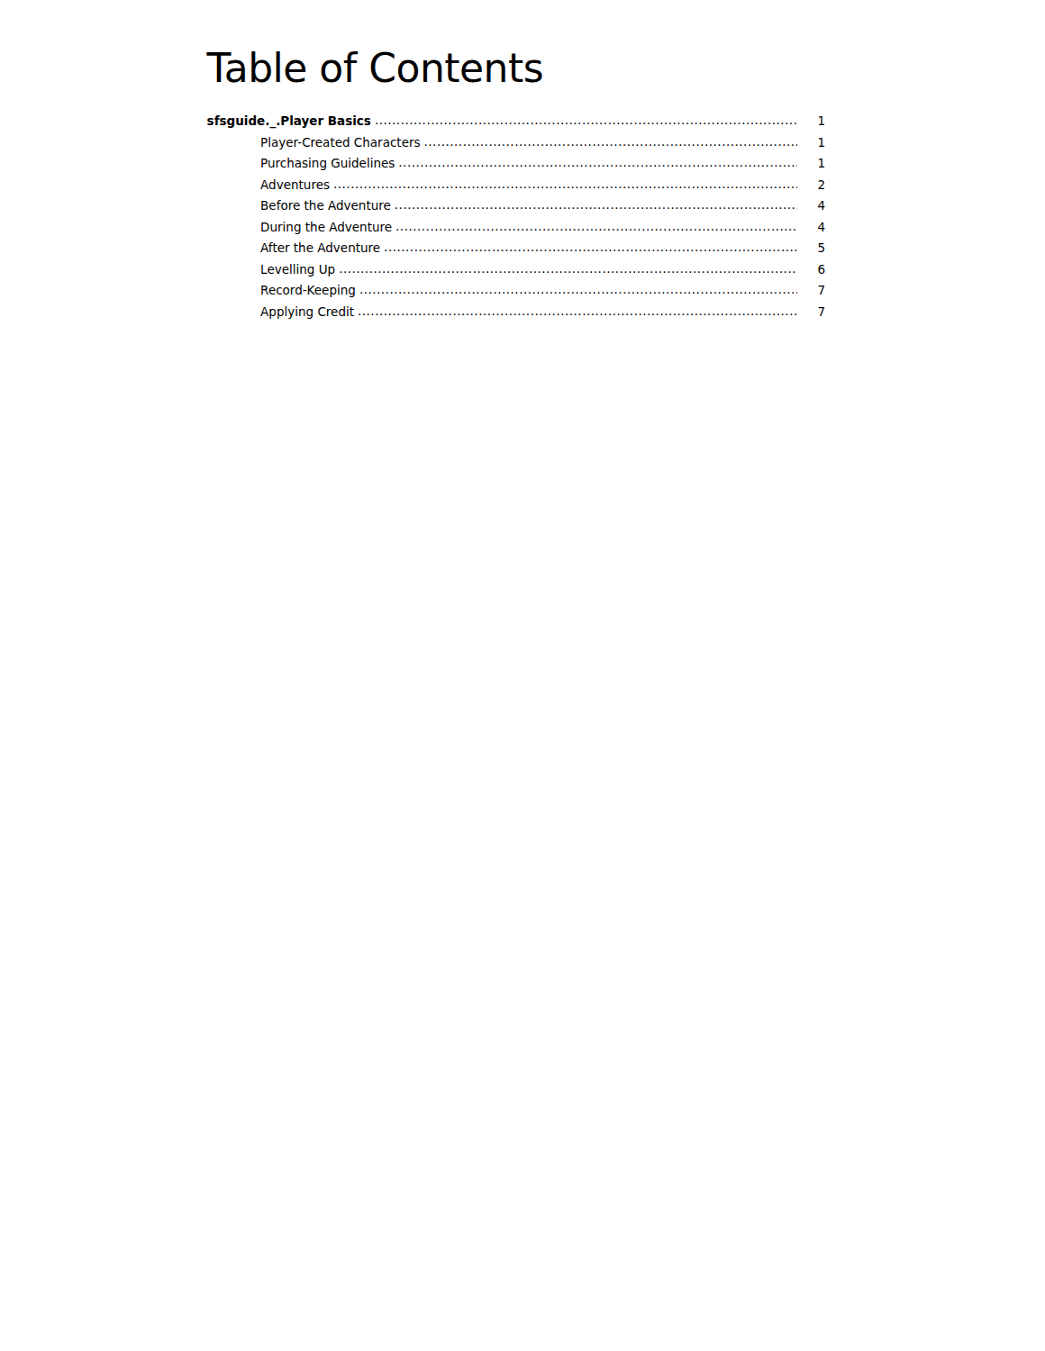Table of Contents
sfsguide._.Player Basics ........................................................................................................................................... 1
Player-Created Characters ............................................................................................................................. 1
Purchasing Guidelines .................................................................................................................................... 1
Adventures ................................................................................................................................................. 2
Before the Adventure ..................................................................................................................................... 4
During the Adventure ..................................................................................................................................... 4
After the Adventure ......................................................................................................................................... 5
Levelling Up .............................................................................................................................................. 6
Record-Keeping ......................................................................................................................................... 7
Applying Credit .......................................................................................................................................... 7